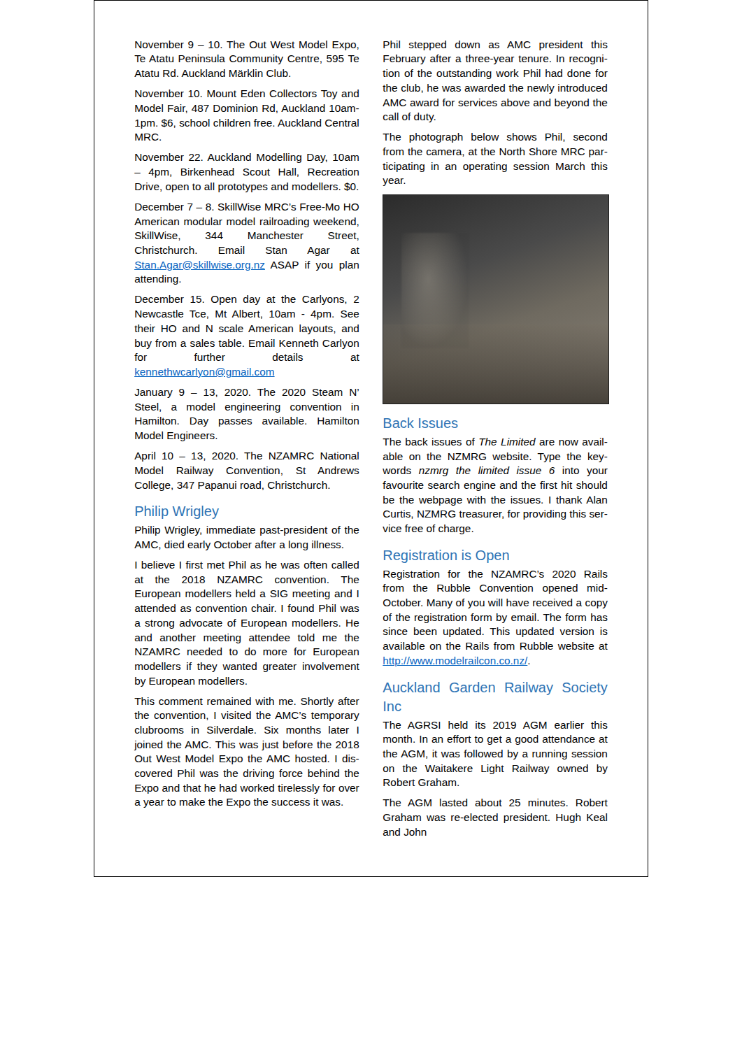November 9 – 10. The Out West Model Expo, Te Atatu Peninsula Community Centre, 595 Te Atatu Rd. Auckland Märklin Club.
November 10. Mount Eden Collectors Toy and Model Fair, 487 Dominion Rd, Auckland 10am-1pm. $6, school children free. Auckland Central MRC.
November 22. Auckland Modelling Day, 10am – 4pm, Birkenhead Scout Hall, Recreation Drive, open to all prototypes and modellers. $0.
December 7 – 8. SkillWise MRC’s Free-Mo HO American modular model railroading weekend, SkillWise, 344 Manchester Street, Christchurch. Email Stan Agar at Stan.Agar@skillwise.org.nz ASAP if you plan attending.
December 15. Open day at the Carlyons, 2 Newcastle Tce, Mt Albert, 10am - 4pm. See their HO and N scale American layouts, and buy from a sales table. Email Kenneth Carlyon for further details at kennethwcarlyon@gmail.com
January 9 – 13, 2020. The 2020 Steam N’ Steel, a model engineering convention in Hamilton. Day passes available. Hamilton Model Engineers.
April 10 – 13, 2020. The NZAMRC National Model Railway Convention, St Andrews College, 347 Papanui road, Christchurch.
Philip Wrigley
Philip Wrigley, immediate past-president of the AMC, died early October after a long illness.
I believe I first met Phil as he was often called at the 2018 NZAMRC convention. The European modellers held a SIG meeting and I attended as convention chair. I found Phil was a strong advocate of European modellers. He and another meeting attendee told me the NZAMRC needed to do more for European modellers if they wanted greater involvement by European modellers.
This comment remained with me. Shortly after the convention, I visited the AMC’s temporary clubrooms in Silverdale. Six months later I joined the AMC. This was just before the 2018 Out West Model Expo the AMC hosted. I discovered Phil was the driving force behind the Expo and that he had worked tirelessly for over a year to make the Expo the success it was.
Phil stepped down as AMC president this February after a three-year tenure. In recognition of the outstanding work Phil had done for the club, he was awarded the newly introduced AMC award for services above and beyond the call of duty.
The photograph below shows Phil, second from the camera, at the North Shore MRC participating in an operating session March this year.
Back Issues
The back issues of The Limited are now available on the NZMRG website. Type the keywords nzmrg the limited issue 6 into your favourite search engine and the first hit should be the webpage with the issues. I thank Alan Curtis, NZMRG treasurer, for providing this service free of charge.
Registration is Open
Registration for the NZAMRC’s 2020 Rails from the Rubble Convention opened mid-October. Many of you will have received a copy of the registration form by email. The form has since been updated. This updated version is available on the Rails from Rubble website at http://www.modelrailcon.co.nz/.
Auckland Garden Railway Society Inc
The AGRSI held its 2019 AGM earlier this month. In an effort to get a good attendance at the AGM, it was followed by a running session on the Waitakere Light Railway owned by Robert Graham.
The AGM lasted about 25 minutes. Robert Graham was re-elected president. Hugh Keal and John